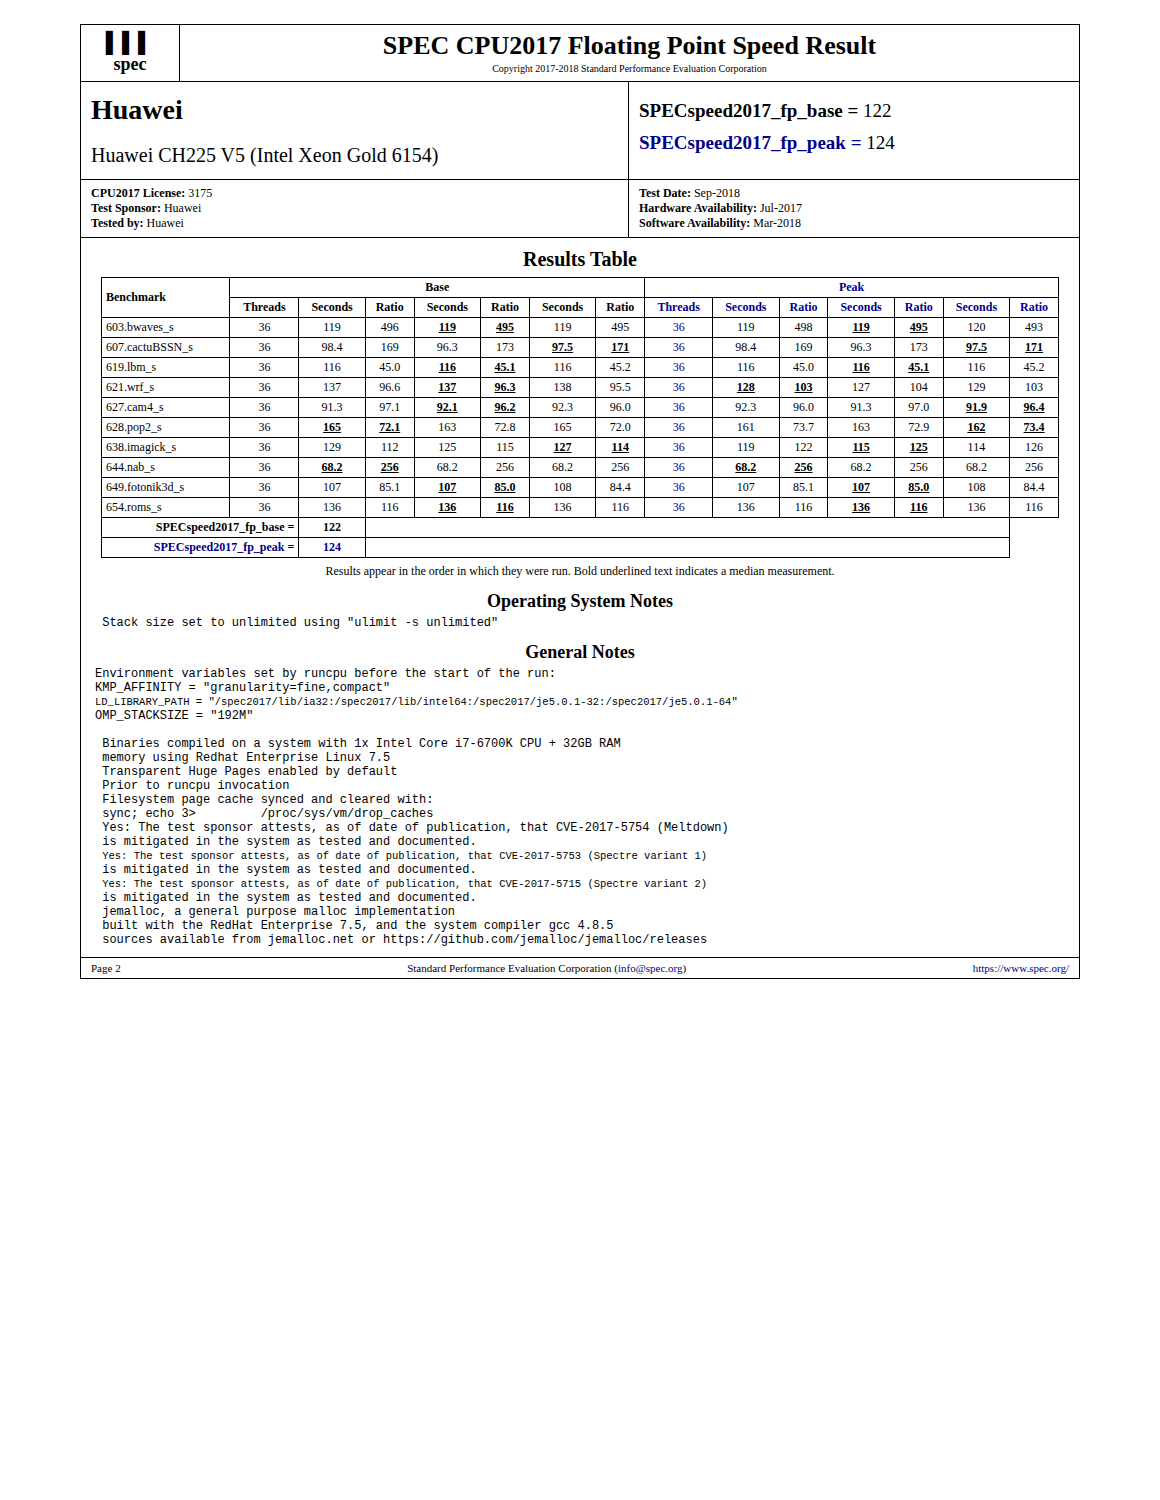▌▌▌
spec
SPEC CPU2017 Floating Point Speed Result
Copyright 2017-2018 Standard Performance Evaluation Corporation
Huawei
Huawei CH225 V5 (Intel Xeon Gold 6154)
SPECspeed2017_fp_base = 122
SPECspeed2017_fp_peak = 124
CPU2017 License: 3175
Test Sponsor: Huawei
Tested by: Huawei
Test Date: Sep-2018
Hardware Availability: Jul-2017
Software Availability: Mar-2018
Results Table
| Benchmark | Base | Peak |
| --- | --- | --- |
| Threads | Seconds | Ratio | Seconds | Ratio | Seconds | Ratio | Threads | Seconds | Ratio | Seconds | Ratio | Seconds | Ratio |
| 603.bwaves_s | 36 | 119 | 496 | 119 | 495 | 119 | 495 | 36 | 119 | 498 | 119 | 495 | 120 | 493 |
| 607.cactuBSSN_s | 36 | 98.4 | 169 | 96.3 | 173 | 97.5 | 171 | 36 | 98.4 | 169 | 96.3 | 173 | 97.5 | 171 |
| 619.lbm_s | 36 | 116 | 45.0 | 116 | 45.1 | 116 | 45.2 | 36 | 116 | 45.0 | 116 | 45.1 | 116 | 45.2 |
| 621.wrf_s | 36 | 137 | 96.6 | 137 | 96.3 | 138 | 95.5 | 36 | 128 | 103 | 127 | 104 | 129 | 103 |
| 627.cam4_s | 36 | 91.3 | 97.1 | 92.1 | 96.2 | 92.3 | 96.0 | 36 | 92.3 | 96.0 | 91.3 | 97.0 | 91.9 | 96.4 |
| 628.pop2_s | 36 | 165 | 72.1 | 163 | 72.8 | 165 | 72.0 | 36 | 161 | 73.7 | 163 | 72.9 | 162 | 73.4 |
| 638.imagick_s | 36 | 129 | 112 | 125 | 115 | 127 | 114 | 36 | 119 | 122 | 115 | 125 | 114 | 126 |
| 644.nab_s | 36 | 68.2 | 256 | 68.2 | 256 | 68.2 | 256 | 36 | 68.2 | 256 | 68.2 | 256 | 68.2 | 256 |
| 649.fotonik3d_s | 36 | 107 | 85.1 | 107 | 85.0 | 108 | 84.4 | 36 | 107 | 85.1 | 107 | 85.0 | 108 | 84.4 |
| 654.roms_s | 36 | 136 | 116 | 136 | 116 | 136 | 116 | 36 | 136 | 116 | 136 | 116 | 136 | 116 |
| SPECspeed2017_fp_base = | 122 | |
| SPECspeed2017_fp_peak = | 124 | |
Results appear in the order in which they were run. Bold underlined text indicates a median measurement.
Operating System Notes
 Stack size set to unlimited using "ulimit -s unlimited"
General Notes
Environment variables set by runcpu before the start of the run:
KMP_AFFINITY = "granularity=fine,compact"
LD_LIBRARY_PATH = "/spec2017/lib/ia32:/spec2017/lib/intel64:/spec2017/je5.0.1-32:/spec2017/je5.0.1-64"
OMP_STACKSIZE = "192M"

 Binaries compiled on a system with 1x Intel Core i7-6700K CPU + 32GB RAM
 memory using Redhat Enterprise Linux 7.5
 Transparent Huge Pages enabled by default
 Prior to runcpu invocation
 Filesystem page cache synced and cleared with:
 sync; echo 3>         /proc/sys/vm/drop_caches
 Yes: The test sponsor attests, as of date of publication, that CVE-2017-5754 (Meltdown)
 is mitigated in the system as tested and documented.
 Yes: The test sponsor attests, as of date of publication, that CVE-2017-5753 (Spectre variant 1)
 is mitigated in the system as tested and documented.
 Yes: The test sponsor attests, as of date of publication, that CVE-2017-5715 (Spectre variant 2)
 is mitigated in the system as tested and documented.
 jemalloc, a general purpose malloc implementation
 built with the RedHat Enterprise 7.5, and the system compiler gcc 4.8.5
 sources available from jemalloc.net or https://github.com/jemalloc/jemalloc/releases
Page 2
Standard Performance Evaluation Corporation (info@spec.org)
https://www.spec.org/